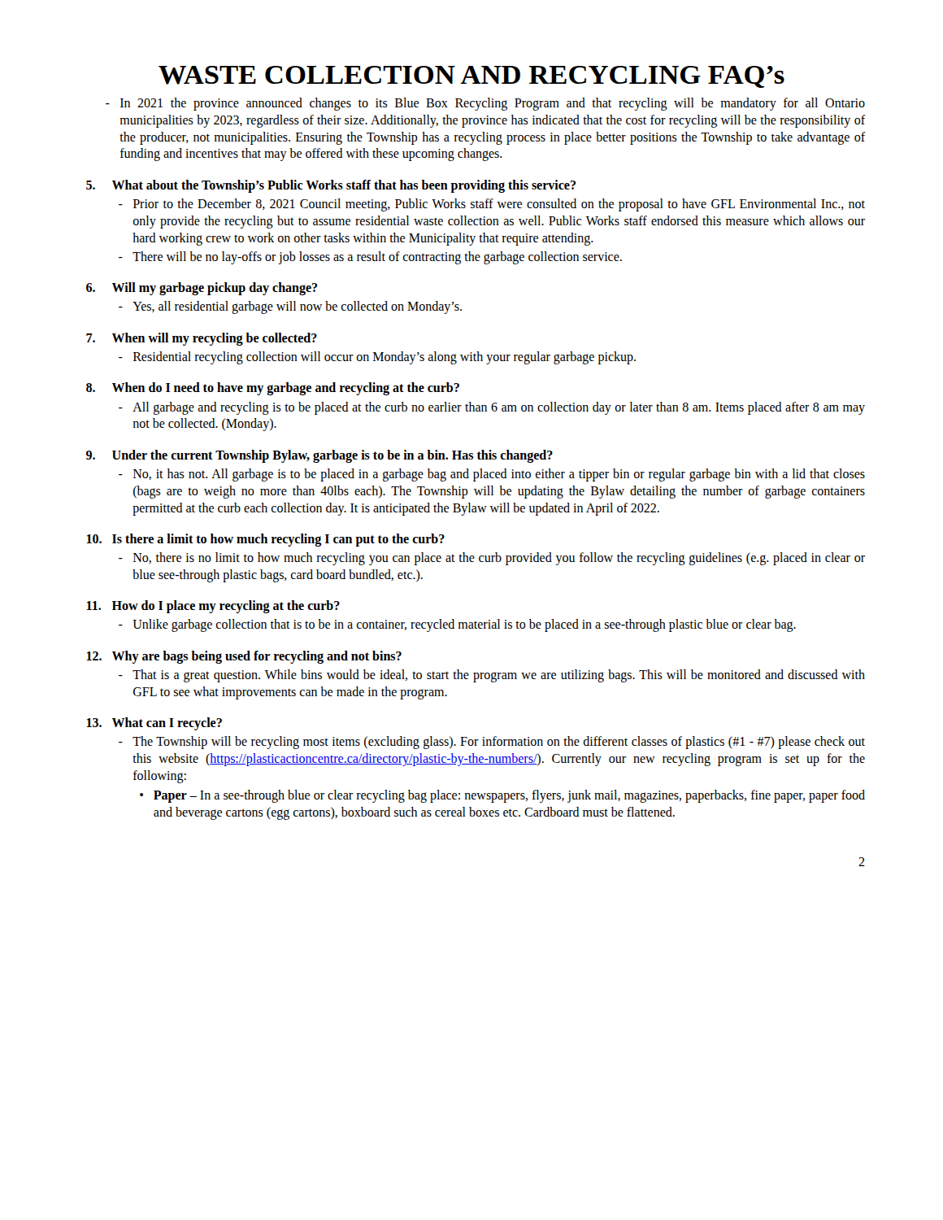WASTE COLLECTION AND RECYCLING FAQ’s
In 2021 the province announced changes to its Blue Box Recycling Program and that recycling will be mandatory for all Ontario municipalities by 2023, regardless of their size. Additionally, the province has indicated that the cost for recycling will be the responsibility of the producer, not municipalities. Ensuring the Township has a recycling process in place better positions the Township to take advantage of funding and incentives that may be offered with these upcoming changes.
5. What about the Township’s Public Works staff that has been providing this service?
Prior to the December 8, 2021 Council meeting, Public Works staff were consulted on the proposal to have GFL Environmental Inc., not only provide the recycling but to assume residential waste collection as well. Public Works staff endorsed this measure which allows our hard working crew to work on other tasks within the Municipality that require attending.
There will be no lay-offs or job losses as a result of contracting the garbage collection service.
6. Will my garbage pickup day change?
Yes, all residential garbage will now be collected on Monday’s.
7. When will my recycling be collected?
Residential recycling collection will occur on Monday’s along with your regular garbage pickup.
8. When do I need to have my garbage and recycling at the curb?
All garbage and recycling is to be placed at the curb no earlier than 6 am on collection day or later than 8 am. Items placed after 8 am may not be collected. (Monday).
9. Under the current Township Bylaw, garbage is to be in a bin. Has this changed?
No, it has not. All garbage is to be placed in a garbage bag and placed into either a tipper bin or regular garbage bin with a lid that closes (bags are to weigh no more than 40lbs each). The Township will be updating the Bylaw detailing the number of garbage containers permitted at the curb each collection day. It is anticipated the Bylaw will be updated in April of 2022.
10. Is there a limit to how much recycling I can put to the curb?
No, there is no limit to how much recycling you can place at the curb provided you follow the recycling guidelines (e.g. placed in clear or blue see-through plastic bags, card board bundled, etc.).
11. How do I place my recycling at the curb?
Unlike garbage collection that is to be in a container, recycled material is to be placed in a see-through plastic blue or clear bag.
12. Why are bags being used for recycling and not bins?
That is a great question. While bins would be ideal, to start the program we are utilizing bags. This will be monitored and discussed with GFL to see what improvements can be made in the program.
13. What can I recycle?
The Township will be recycling most items (excluding glass). For information on the different classes of plastics (#1 - #7) please check out this website (https://plasticactioncentre.ca/directory/plastic-by-the-numbers/). Currently our new recycling program is set up for the following:
Paper – In a see-through blue or clear recycling bag place: newspapers, flyers, junk mail, magazines, paperbacks, fine paper, paper food and beverage cartons (egg cartons), boxboard such as cereal boxes etc. Cardboard must be flattened.
2